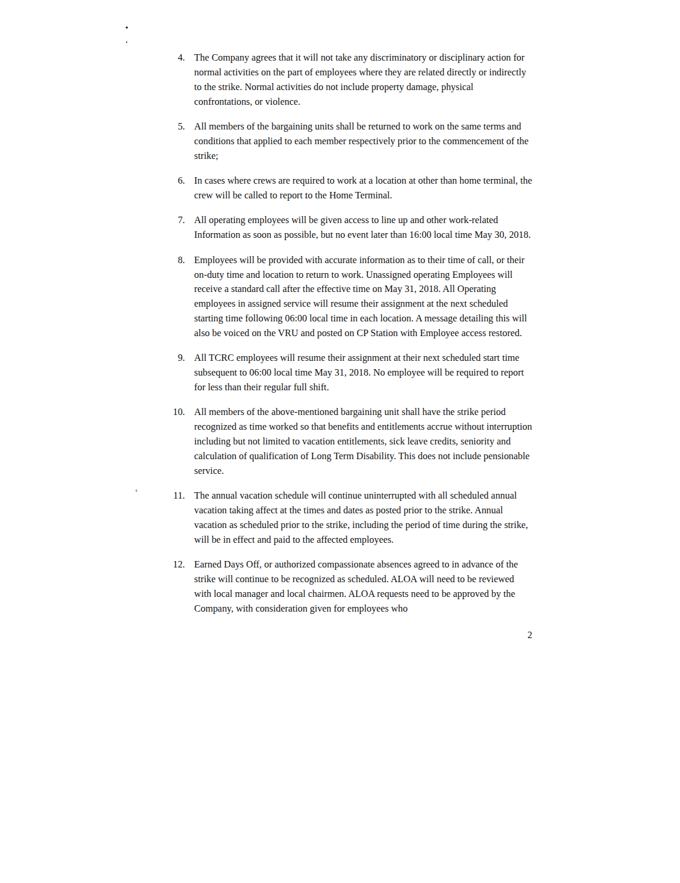•
‘
· ‘
The Company agrees that it will not take any discriminatory or disciplinary action for normal activities on the part of employees where they are related directly or indirectly to the strike. Normal activities do not include property damage, physical confrontations, or violence.
All members of the bargaining units shall be returned to work on the same terms and conditions that applied to each member respectively prior to the commencement of the strike;
In cases where crews are required to work at a location at other than home terminal, the crew will be called to report to the Home Terminal.
All operating employees will be given access to line up and other work-related Information as soon as possible, but no event later than 16:00 local time May 30, 2018.
Employees will be provided with accurate information as to their time of call, or their on-duty time and location to return to work. Unassigned operating Employees will receive a standard call after the effective time on May 31, 2018. All Operating employees in assigned service will resume their assignment at the next scheduled starting time following 06:00 local time in each location. A message detailing this will also be voiced on the VRU and posted on CP Station with Employee access restored.
All TCRC employees will resume their assignment at their next scheduled start time subsequent to 06:00 local time May 31, 2018. No employee will be required to report for less than their regular full shift.
All members of the above-mentioned bargaining unit shall have the strike period recognized as time worked so that benefits and entitlements accrue without interruption including but not limited to vacation entitlements, sick leave credits, seniority and calculation of qualification of Long Term Disability. This does not include pensionable service.
The annual vacation schedule will continue uninterrupted with all scheduled annual vacation taking affect at the times and dates as posted prior to the strike. Annual vacation as scheduled prior to the strike, including the period of time during the strike, will be in effect and paid to the affected employees.
Earned Days Off, or authorized compassionate absences agreed to in advance of the strike will continue to be recognized as scheduled. ALOA will need to be reviewed with local manager and local chairmen. ALOA requests need to be approved by the Company, with consideration given for employees who
2